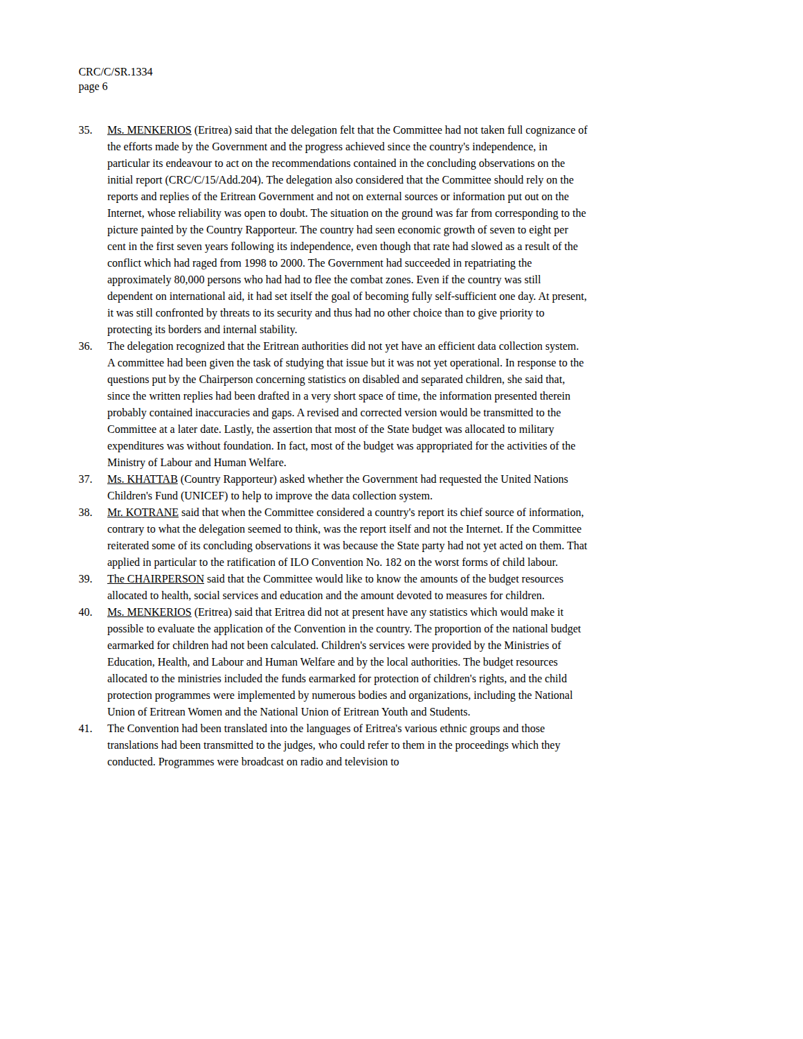CRC/C/SR.1334
page 6
35. Ms. MENKERIOS (Eritrea) said that the delegation felt that the Committee had not taken full cognizance of the efforts made by the Government and the progress achieved since the country's independence, in particular its endeavour to act on the recommendations contained in the concluding observations on the initial report (CRC/C/15/Add.204). The delegation also considered that the Committee should rely on the reports and replies of the Eritrean Government and not on external sources or information put out on the Internet, whose reliability was open to doubt. The situation on the ground was far from corresponding to the picture painted by the Country Rapporteur. The country had seen economic growth of seven to eight per cent in the first seven years following its independence, even though that rate had slowed as a result of the conflict which had raged from 1998 to 2000. The Government had succeeded in repatriating the approximately 80,000 persons who had had to flee the combat zones. Even if the country was still dependent on international aid, it had set itself the goal of becoming fully self-sufficient one day. At present, it was still confronted by threats to its security and thus had no other choice than to give priority to protecting its borders and internal stability.
36. The delegation recognized that the Eritrean authorities did not yet have an efficient data collection system. A committee had been given the task of studying that issue but it was not yet operational. In response to the questions put by the Chairperson concerning statistics on disabled and separated children, she said that, since the written replies had been drafted in a very short space of time, the information presented therein probably contained inaccuracies and gaps. A revised and corrected version would be transmitted to the Committee at a later date. Lastly, the assertion that most of the State budget was allocated to military expenditures was without foundation. In fact, most of the budget was appropriated for the activities of the Ministry of Labour and Human Welfare.
37. Ms. KHATTAB (Country Rapporteur) asked whether the Government had requested the United Nations Children's Fund (UNICEF) to help to improve the data collection system.
38. Mr. KOTRANE said that when the Committee considered a country's report its chief source of information, contrary to what the delegation seemed to think, was the report itself and not the Internet. If the Committee reiterated some of its concluding observations it was because the State party had not yet acted on them. That applied in particular to the ratification of ILO Convention No. 182 on the worst forms of child labour.
39. The CHAIRPERSON said that the Committee would like to know the amounts of the budget resources allocated to health, social services and education and the amount devoted to measures for children.
40. Ms. MENKERIOS (Eritrea) said that Eritrea did not at present have any statistics which would make it possible to evaluate the application of the Convention in the country. The proportion of the national budget earmarked for children had not been calculated. Children's services were provided by the Ministries of Education, Health, and Labour and Human Welfare and by the local authorities. The budget resources allocated to the ministries included the funds earmarked for protection of children's rights, and the child protection programmes were implemented by numerous bodies and organizations, including the National Union of Eritrean Women and the National Union of Eritrean Youth and Students.
41. The Convention had been translated into the languages of Eritrea's various ethnic groups and those translations had been transmitted to the judges, who could refer to them in the proceedings which they conducted. Programmes were broadcast on radio and television to